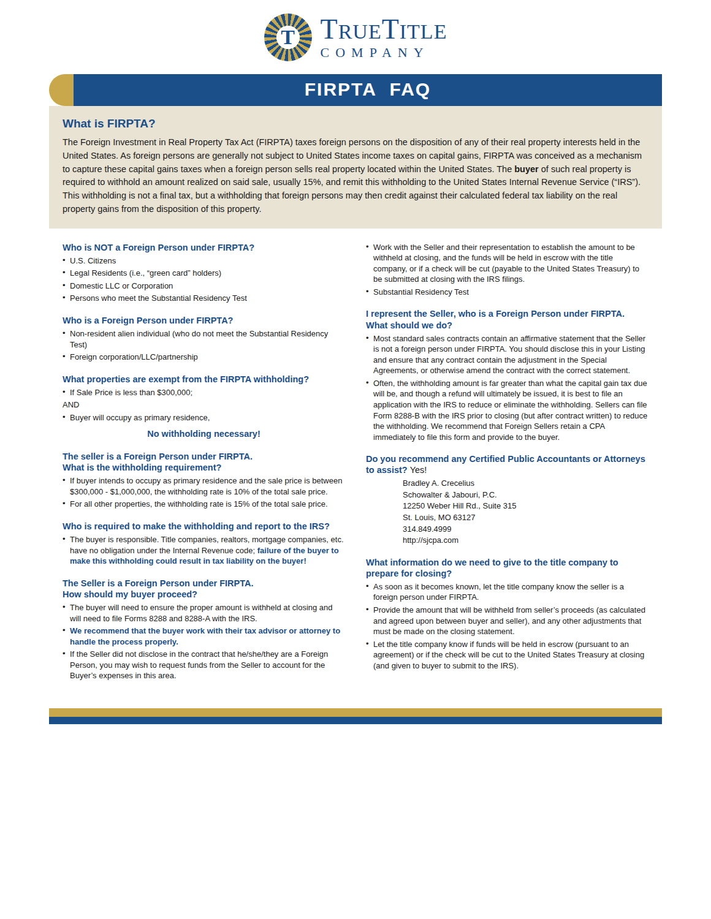TRUETITLE
COMPANY
FIRPTA FAQ
What is FIRPTA?
The Foreign Investment in Real Property Tax Act (FIRPTA) taxes foreign persons on the disposition of any of their real property interests held in the United States. As foreign persons are generally not subject to United States income taxes on capital gains, FIRPTA was conceived as a mechanism to capture these capital gains taxes when a foreign person sells real property located within the United States. The buyer of such real property is required to withhold an amount realized on said sale, usually 15%, and remit this withholding to the United States Internal Revenue Service (“IRS”). This withholding is not a final tax, but a withholding that foreign persons may then credit against their calculated federal tax liability on the real property gains from the disposition of this property.
Who is NOT a Foreign Person under FIRPTA?
U.S. Citizens
Legal Residents (i.e., “green card” holders)
Domestic LLC or Corporation
Persons who meet the Substantial Residency Test
Who is a Foreign Person under FIRPTA?
Non-resident alien individual (who do not meet the Substantial Residency Test)
Foreign corporation/LLC/partnership
What properties are exempt from the FIRPTA withholding?
If Sale Price is less than $300,000;
AND
Buyer will occupy as primary residence,
No withholding necessary!
The seller is a Foreign Person under FIRPTA.
What is the withholding requirement?
If buyer intends to occupy as primary residence and the sale price is between $300,000 - $1,000,000, the withholding rate is 10% of the total sale price.
For all other properties, the withholding rate is 15% of the total sale price.
Who is required to make the withholding and report to the IRS?
The buyer is responsible. Title companies, realtors, mortgage companies, etc. have no obligation under the Internal Revenue code; failure of the buyer to make this withholding could result in tax liability on the buyer!
The Seller is a Foreign Person under FIRPTA.
How should my buyer proceed?
The buyer will need to ensure the proper amount is withheld at closing and will need to file Forms 8288 and 8288-A with the IRS.
We recommend that the buyer work with their tax advisor or attorney to handle the process properly.
If the Seller did not disclose in the contract that he/she/they are a Foreign Person, you may wish to request funds from the Seller to account for the Buyer’s expenses in this area.
Work with the Seller and their representation to establish the amount to be withheld at closing, and the funds will be held in escrow with the title company, or if a check will be cut (payable to the United States Treasury) to be submitted at closing with the IRS filings.
Substantial Residency Test
I represent the Seller, who is a Foreign Person under FIRPTA. What should we do?
Most standard sales contracts contain an affirmative statement that the Seller is not a foreign person under FIRPTA. You should disclose this in your Listing and ensure that any contract contain the adjustment in the Special Agreements, or otherwise amend the contract with the correct statement.
Often, the withholding amount is far greater than what the capital gain tax due will be, and though a refund will ultimately be issued, it is best to file an application with the IRS to reduce or eliminate the withholding. Sellers can file Form 8288-B with the IRS prior to closing (but after contract written) to reduce the withholding. We recommend that Foreign Sellers retain a CPA immediately to file this form and provide to the buyer.
Do you recommend any Certified Public Accountants or Attorneys to assist? Yes!
Bradley A. Crecelius
Schowalter & Jabouri, P.C.
12250 Weber Hill Rd., Suite 315
St. Louis, MO 63127
314.849.4999
http://sjcpa.com
What information do we need to give to the title company to prepare for closing?
As soon as it becomes known, let the title company know the seller is a foreign person under FIRPTA.
Provide the amount that will be withheld from seller’s proceeds (as calculated and agreed upon between buyer and seller), and any other adjustments that must be made on the closing statement.
Let the title company know if funds will be held in escrow (pursuant to an agreement) or if the check will be cut to the United States Treasury at closing (and given to buyer to submit to the IRS).